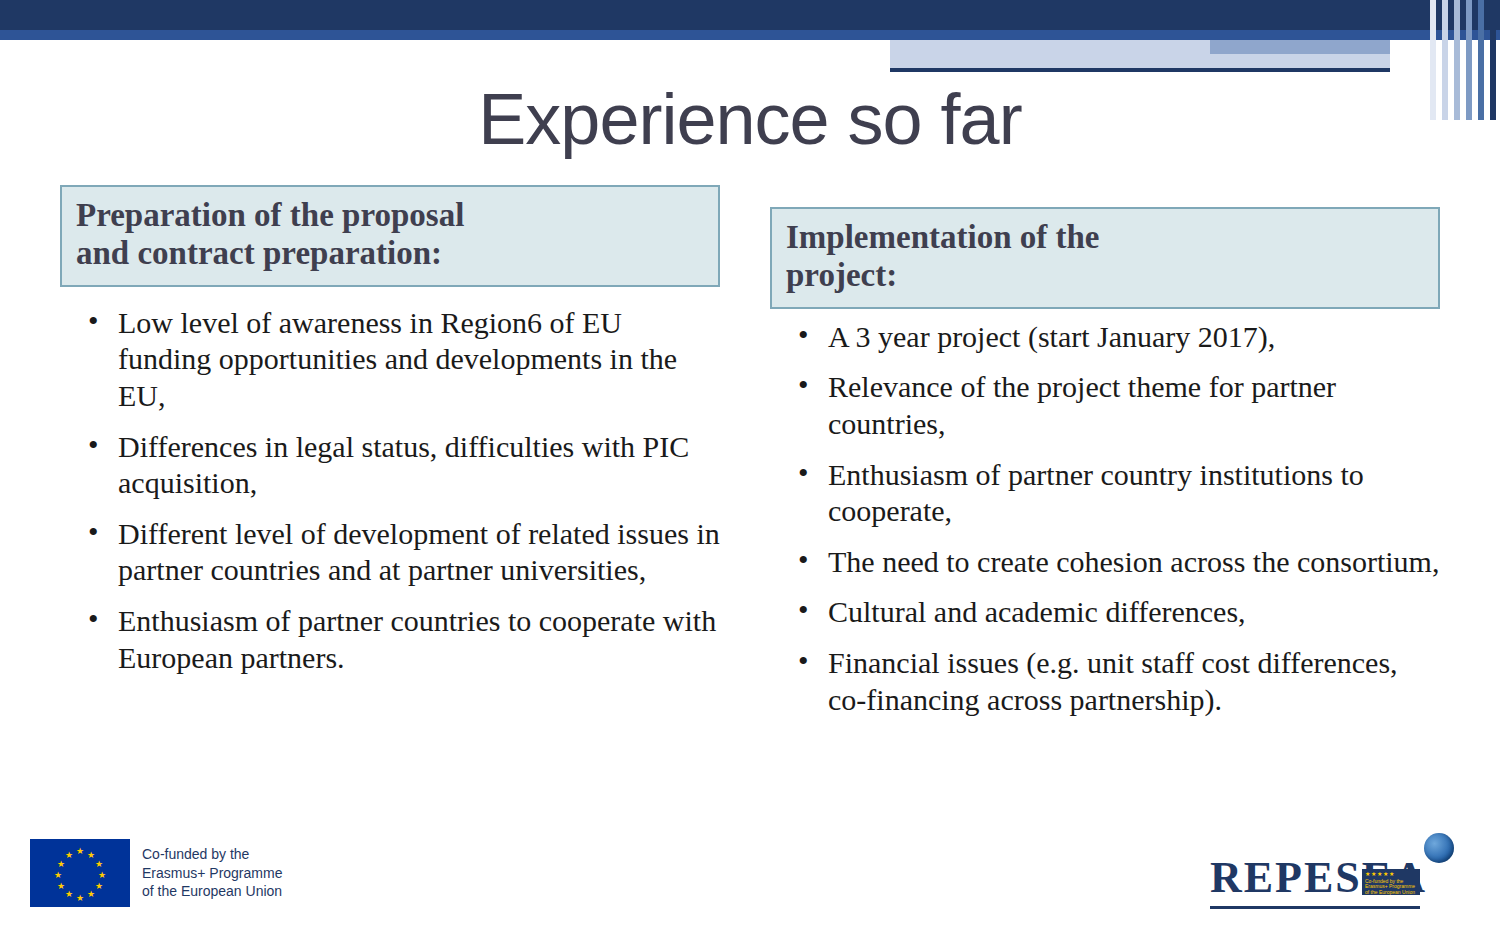Experience so far
Preparation of the proposal
and contract preparation:
Low level of awareness in Region6 of EU funding opportunities and developments in the EU,
Differences in legal status, difficulties with PIC acquisition,
Different level of development of related issues in partner countries and at partner universities,
Enthusiasm of partner countries to cooperate with European partners.
Implementation of the
project:
A 3 year project (start January 2017),
Relevance of the project theme for partner countries,
Enthusiasm of partner country institutions to cooperate,
The need to create cohesion across the consortium,
Cultural and academic differences,
Financial issues (e.g. unit staff cost differences, co-financing across partnership).
★ ★ ★ ★ ★ ★ ★ ★ ★ ★ ★ ★
Co-funded by the
Erasmus+ Programme
of the European Union
REPESEA
★★★★★ Co-funded by the
Erasmus+ Programme
of the European Union